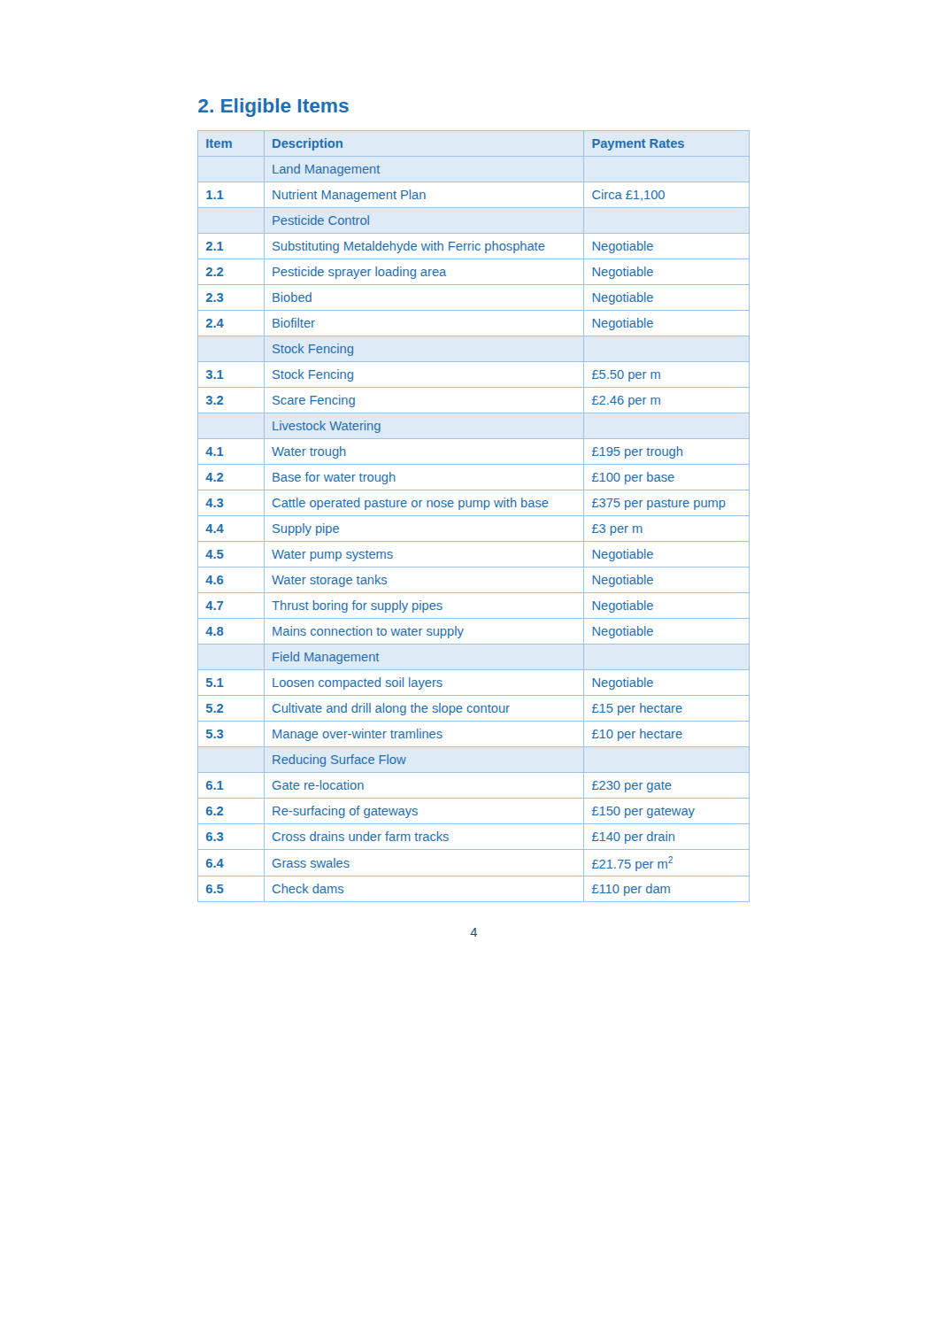2. Eligible Items
| Item | Description | Payment Rates |
| --- | --- | --- |
| | Land Management | |
| 1.1 | Nutrient Management Plan | Circa £1,100 |
| | Pesticide Control | |
| 2.1 | Substituting Metaldehyde with Ferric phosphate | Negotiable |
| 2.2 | Pesticide sprayer loading area | Negotiable |
| 2.3 | Biobed | Negotiable |
| 2.4 | Biofilter | Negotiable |
| | Stock Fencing | |
| 3.1 | Stock Fencing | £5.50 per m |
| 3.2 | Scare Fencing | £2.46 per m |
| | Livestock Watering | |
| 4.1 | Water trough | £195 per trough |
| 4.2 | Base for water trough | £100 per base |
| 4.3 | Cattle operated pasture or nose pump with base | £375 per pasture pump |
| 4.4 | Supply pipe | £3 per m |
| 4.5 | Water pump systems | Negotiable |
| 4.6 | Water storage tanks | Negotiable |
| 4.7 | Thrust boring for supply pipes | Negotiable |
| 4.8 | Mains connection to water supply | Negotiable |
| | Field Management | |
| 5.1 | Loosen compacted soil layers | Negotiable |
| 5.2 | Cultivate and drill along the slope contour | £15 per hectare |
| 5.3 | Manage over-winter tramlines | £10 per hectare |
| | Reducing Surface Flow | |
| 6.1 | Gate re-location | £230 per gate |
| 6.2 | Re-surfacing of gateways | £150 per gateway |
| 6.3 | Cross drains under farm tracks | £140 per drain |
| 6.4 | Grass swales | £21.75 per m 2 |
| 6.5 | Check dams | £110 per dam |
4